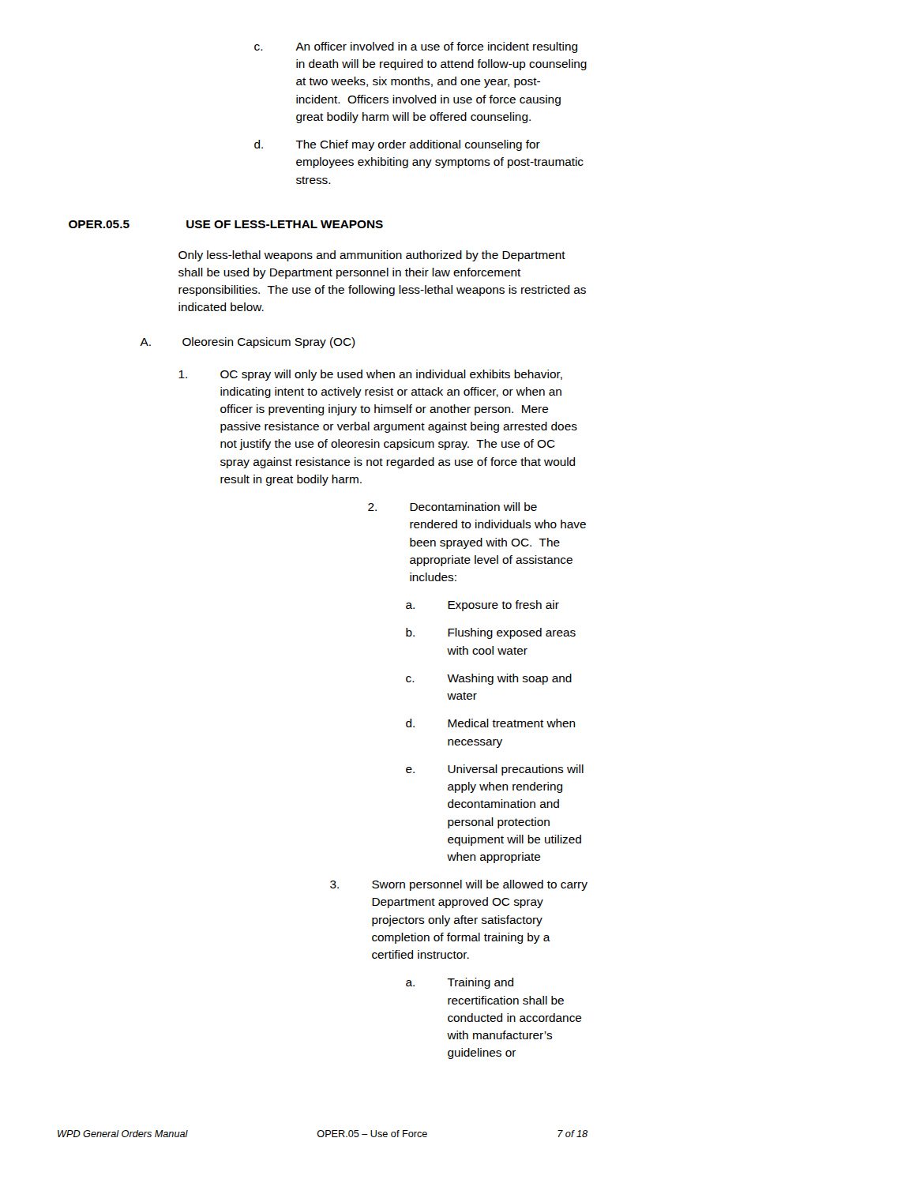c.
An officer involved in a use of force incident resulting in death will be required to attend follow-up counseling at two weeks, six months, and one year, post-incident. Officers involved in use of force causing great bodily harm will be offered counseling.
d.
The Chief may order additional counseling for employees exhibiting any symptoms of post-traumatic stress.
OPER.05.5
Use of Less-Lethal Weapons
Only less-lethal weapons and ammunition authorized by the Department shall be used by Department personnel in their law enforcement responsibilities. The use of the following less-lethal weapons is restricted as indicated below.
A.
Oleoresin Capsicum Spray (OC)
1.
OC spray will only be used when an individual exhibits behavior, indicating intent to actively resist or attack an officer, or when an officer is preventing injury to himself or another person. Mere passive resistance or verbal argument against being arrested does not justify the use of oleoresin capsicum spray. The use of OC spray against resistance is not regarded as use of force that would result in great bodily harm.
2.
Decontamination will be rendered to individuals who have been sprayed with OC. The appropriate level of assistance includes:
a.
Exposure to fresh air
b.
Flushing exposed areas with cool water
c.
Washing with soap and water
d.
Medical treatment when necessary
e.
Universal precautions will apply when rendering decontamination and personal protection equipment will be utilized when appropriate
3.
Sworn personnel will be allowed to carry Department approved OC spray projectors only after satisfactory completion of formal training by a certified instructor.
a.
Training and recertification shall be conducted in accordance with manufacturer’s guidelines or
WPD General Orders Manual
OPER.05 – Use of Force
7 of 18